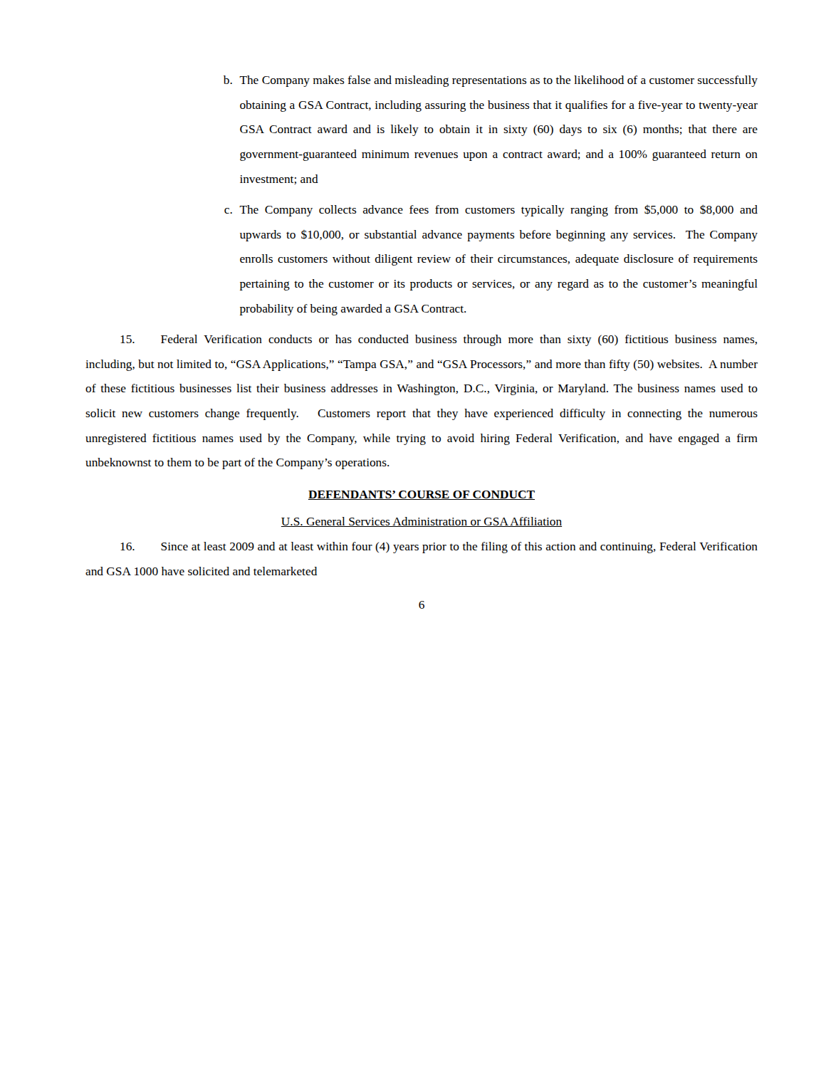The Company makes false and misleading representations as to the likelihood of a customer successfully obtaining a GSA Contract, including assuring the business that it qualifies for a five-year to twenty-year GSA Contract award and is likely to obtain it in sixty (60) days to six (6) months; that there are government-guaranteed minimum revenues upon a contract award; and a 100% guaranteed return on investment; and
The Company collects advance fees from customers typically ranging from $5,000 to $8,000 and upwards to $10,000, or substantial advance payments before beginning any services. The Company enrolls customers without diligent review of their circumstances, adequate disclosure of requirements pertaining to the customer or its products or services, or any regard as to the customer’s meaningful probability of being awarded a GSA Contract.
15. Federal Verification conducts or has conducted business through more than sixty (60) fictitious business names, including, but not limited to, “GSA Applications,” “Tampa GSA,” and “GSA Processors,” and more than fifty (50) websites. A number of these fictitious businesses list their business addresses in Washington, D.C., Virginia, or Maryland. The business names used to solicit new customers change frequently. Customers report that they have experienced difficulty in connecting the numerous unregistered fictitious names used by the Company, while trying to avoid hiring Federal Verification, and have engaged a firm unbeknownst to them to be part of the Company’s operations.
DEFENDANTS’ COURSE OF CONDUCT
U.S. General Services Administration or GSA Affiliation
16. Since at least 2009 and at least within four (4) years prior to the filing of this action and continuing, Federal Verification and GSA 1000 have solicited and telemarketed
6